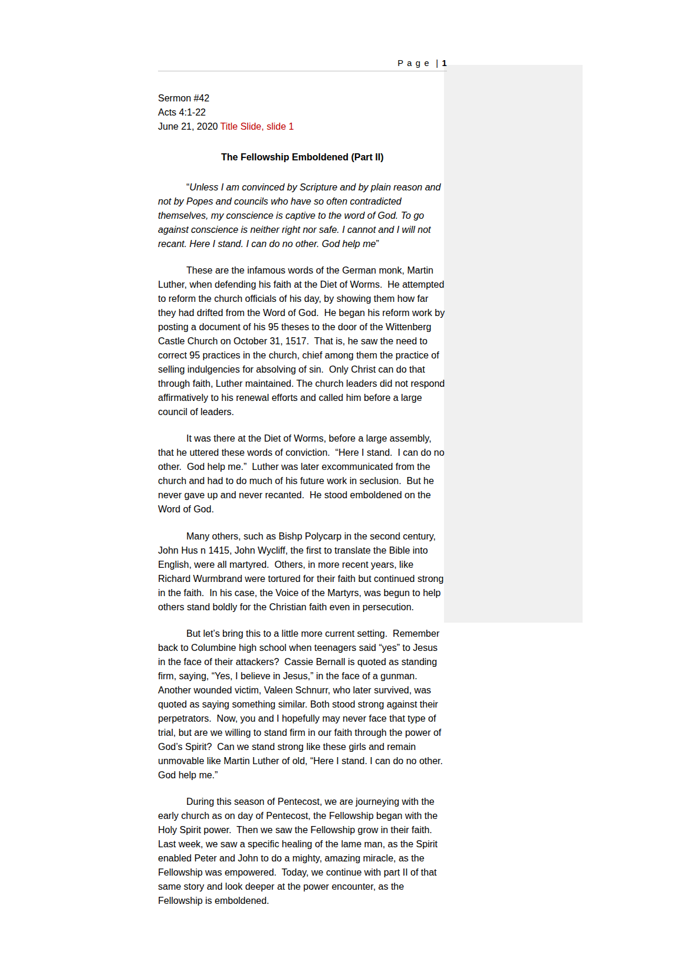P a g e | 1
Sermon #42
Acts 4:1-22
June 21, 2020 Title Slide, slide 1
The Fellowship Emboldened (Part II)
“Unless I am convinced by Scripture and by plain reason and not by Popes and councils who have so often contradicted themselves, my conscience is captive to the word of God. To go against conscience is neither right nor safe. I cannot and I will not recant. Here I stand. I can do no other. God help me”
These are the infamous words of the German monk, Martin Luther, when defending his faith at the Diet of Worms. He attempted to reform the church officials of his day, by showing them how far they had drifted from the Word of God. He began his reform work by posting a document of his 95 theses to the door of the Wittenberg Castle Church on October 31, 1517. That is, he saw the need to correct 95 practices in the church, chief among them the practice of selling indulgencies for absolving of sin. Only Christ can do that through faith, Luther maintained. The church leaders did not respond affirmatively to his renewal efforts and called him before a large council of leaders.
It was there at the Diet of Worms, before a large assembly, that he uttered these words of conviction. “Here I stand. I can do no other. God help me.” Luther was later excommunicated from the church and had to do much of his future work in seclusion. But he never gave up and never recanted. He stood emboldened on the Word of God.
Many others, such as Bishp Polycarp in the second century, John Hus n 1415, John Wycliff, the first to translate the Bible into English, were all martyred. Others, in more recent years, like Richard Wurmbrand were tortured for their faith but continued strong in the faith. In his case, the Voice of the Martyrs, was begun to help others stand boldly for the Christian faith even in persecution.
But let’s bring this to a little more current setting. Remember back to Columbine high school when teenagers said “yes” to Jesus in the face of their attackers? Cassie Bernall is quoted as standing firm, saying, “Yes, I believe in Jesus,” in the face of a gunman. Another wounded victim, Valeen Schnurr, who later survived, was quoted as saying something similar. Both stood strong against their perpetrators. Now, you and I hopefully may never face that type of trial, but are we willing to stand firm in our faith through the power of God’s Spirit? Can we stand strong like these girls and remain unmovable like Martin Luther of old, “Here I stand. I can do no other. God help me.”
During this season of Pentecost, we are journeying with the early church as on day of Pentecost, the Fellowship began with the Holy Spirit power. Then we saw the Fellowship grow in their faith. Last week, we saw a specific healing of the lame man, as the Spirit enabled Peter and John to do a mighty, amazing miracle, as the Fellowship was empowered. Today, we continue with part II of that same story and look deeper at the power encounter, as the Fellowship is emboldened.